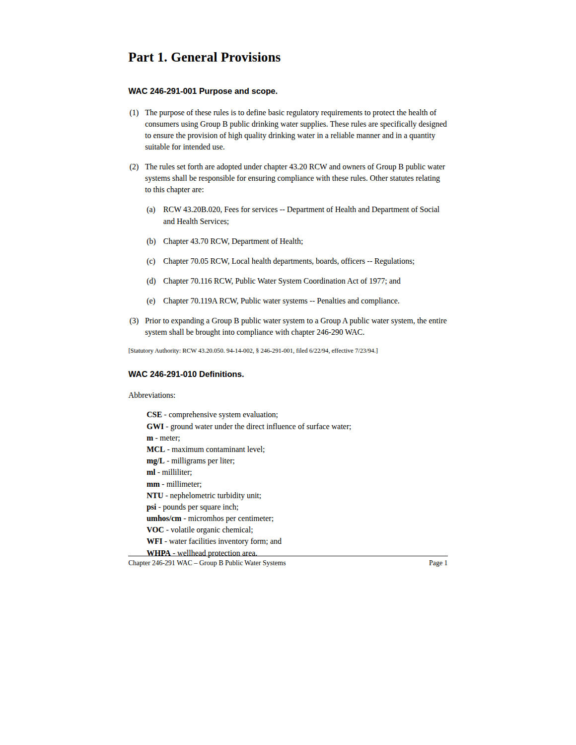Part 1. General Provisions
WAC 246-291-001 Purpose and scope.
(1)
The purpose of these rules is to define basic regulatory requirements to protect the health of consumers using Group B public drinking water supplies. These rules are specifically designed to ensure the provision of high quality drinking water in a reliable manner and in a quantity suitable for intended use.
(2)
The rules set forth are adopted under chapter 43.20 RCW and owners of Group B public water systems shall be responsible for ensuring compliance with these rules. Other statutes relating to this chapter are:
(a)
RCW 43.20B.020, Fees for services -- Department of Health and Department of Social and Health Services;
(b)
Chapter 43.70 RCW, Department of Health;
(c)
Chapter 70.05 RCW, Local health departments, boards, officers -- Regulations;
(d)
Chapter 70.116 RCW, Public Water System Coordination Act of 1977; and
(e)
Chapter 70.119A RCW, Public water systems -- Penalties and compliance.
(3)
Prior to expanding a Group B public water system to a Group A public water system, the entire system shall be brought into compliance with chapter 246-290 WAC.
[Statutory Authority: RCW 43.20.050. 94-14-002, § 246-291-001, filed 6/22/94, effective 7/23/94.]
WAC 246-291-010 Definitions.
Abbreviations:
CSE - comprehensive system evaluation;
GWI - ground water under the direct influence of surface water;
m - meter;
MCL - maximum contaminant level;
mg/L - milligrams per liter;
ml - milliliter;
mm - millimeter;
NTU - nephelometric turbidity unit;
psi - pounds per square inch;
umhos/cm - micromhos per centimeter;
VOC - volatile organic chemical;
WFI - water facilities inventory form; and
WHPA - wellhead protection area.
Chapter 246-291 WAC – Group B Public Water Systems Page 1